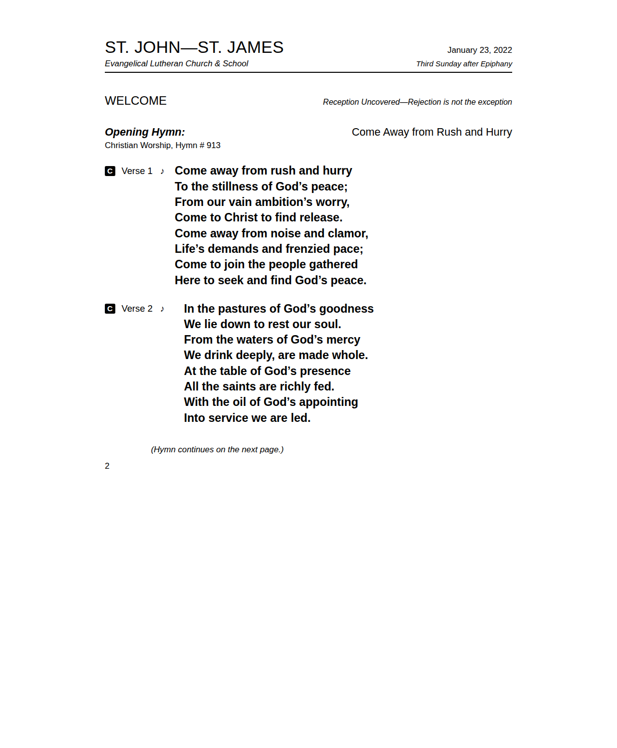ST. JOHN—ST. JAMES
January 23, 2022
Evangelical Lutheran Church & School
Third Sunday after Epiphany
WELCOME
Reception Uncovered—Rejection is not the exception
Opening Hymn:
Come Away from Rush and Hurry
Christian Worship, Hymn # 913
C
Verse 1
♪
Come away from rush and hurry
To the stillness of God’s peace;
From our vain ambition’s worry,
Come to Christ to find release.
Come away from noise and clamor,
Life’s demands and frenzied pace;
Come to join the people gathered
Here to seek and find God’s peace.
C
Verse 2
♪
In the pastures of God’s goodness
We lie down to rest our soul.
From the waters of God’s mercy
We drink deeply, are made whole.
At the table of God’s presence
All the saints are richly fed.
With the oil of God’s appointing
Into service we are led.
(Hymn continues on the next page.)
2